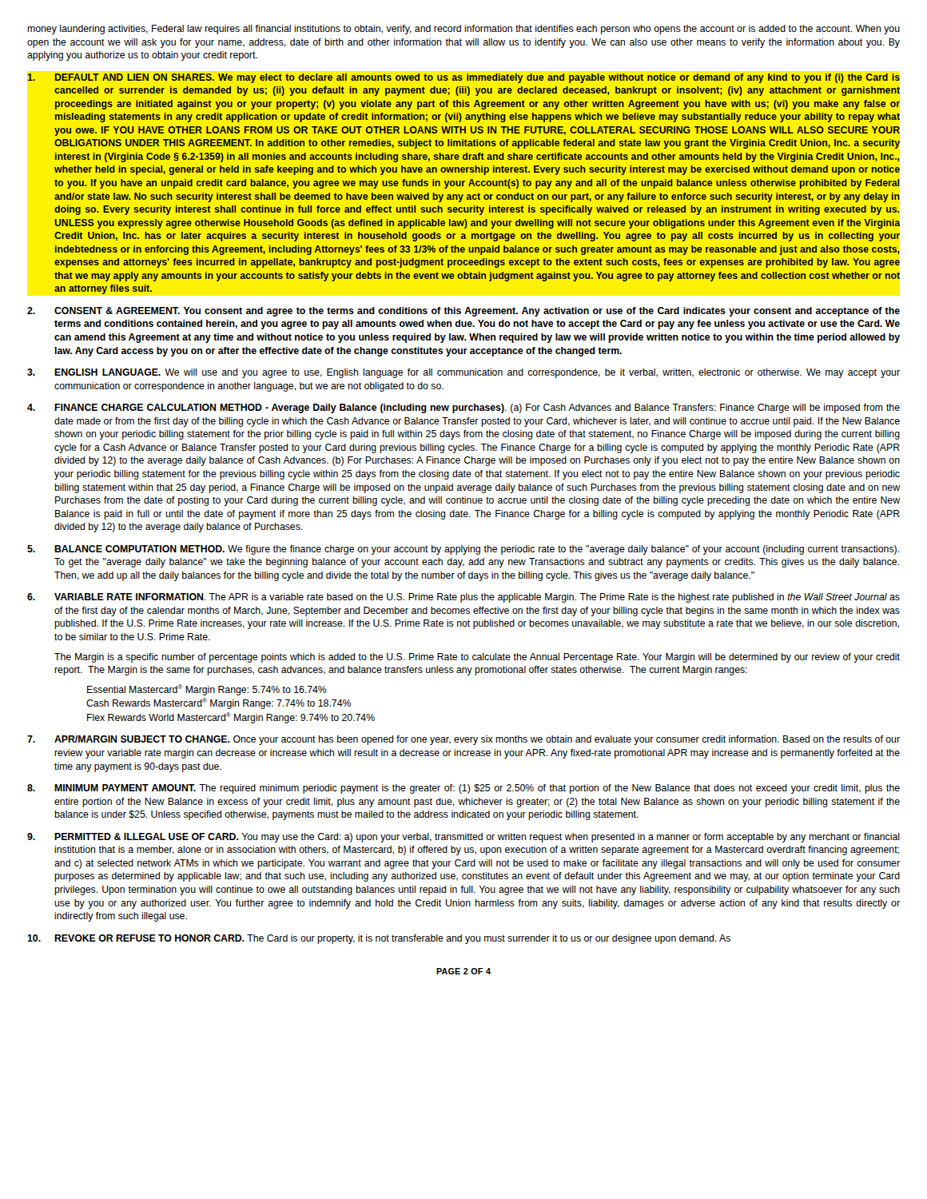money laundering activities, Federal law requires all financial institutions to obtain, verify, and record information that identifies each person who opens the account or is added to the account. When you open the account we will ask you for your name, address, date of birth and other information that will allow us to identify you. We can also use other means to verify the information about you. By applying you authorize us to obtain your credit report.
DEFAULT AND LIEN ON SHARES. We may elect to declare all amounts owed to us as immediately due and payable without notice or demand of any kind to you if (i) the Card is cancelled or surrender is demanded by us; (ii) you default in any payment due; (iii) you are declared deceased, bankrupt or insolvent; (iv) any attachment or garnishment proceedings are initiated against you or your property; (v) you violate any part of this Agreement or any other written Agreement you have with us; (vi) you make any false or misleading statements in any credit application or update of credit information; or (vii) anything else happens which we believe may substantially reduce your ability to repay what you owe. IF YOU HAVE OTHER LOANS FROM US OR TAKE OUT OTHER LOANS WITH US IN THE FUTURE, COLLATERAL SECURING THOSE LOANS WILL ALSO SECURE YOUR OBLIGATIONS UNDER THIS AGREEMENT. In addition to other remedies, subject to limitations of applicable federal and state law you grant the Virginia Credit Union, Inc. a security interest in (Virginia Code § 6.2-1359) in all monies and accounts including share, share draft and share certificate accounts and other amounts held by the Virginia Credit Union, Inc., whether held in special, general or held in safe keeping and to which you have an ownership interest. Every such security interest may be exercised without demand upon or notice to you. If you have an unpaid credit card balance, you agree we may use funds in your Account(s) to pay any and all of the unpaid balance unless otherwise prohibited by Federal and/or state law. No such security interest shall be deemed to have been waived by any act or conduct on our part, or any failure to enforce such security interest, or by any delay in doing so. Every security interest shall continue in full force and effect until such security interest is specifically waived or released by an instrument in writing executed by us. UNLESS you expressly agree otherwise Household Goods (as defined in applicable law) and your dwelling will not secure your obligations under this Agreement even if the Virginia Credit Union, Inc. has or later acquires a security interest in household goods or a mortgage on the dwelling. You agree to pay all costs incurred by us in collecting your indebtedness or in enforcing this Agreement, including Attorneys' fees of 33 1/3% of the unpaid balance or such greater amount as may be reasonable and just and also those costs, expenses and attorneys' fees incurred in appellate, bankruptcy and post-judgment proceedings except to the extent such costs, fees or expenses are prohibited by law. You agree that we may apply any amounts in your accounts to satisfy your debts in the event we obtain judgment against you. You agree to pay attorney fees and collection cost whether or not an attorney files suit.
CONSENT & AGREEMENT. You consent and agree to the terms and conditions of this Agreement. Any activation or use of the Card indicates your consent and acceptance of the terms and conditions contained herein, and you agree to pay all amounts owed when due. You do not have to accept the Card or pay any fee unless you activate or use the Card. We can amend this Agreement at any time and without notice to you unless required by law. When required by law we will provide written notice to you within the time period allowed by law. Any Card access by you on or after the effective date of the change constitutes your acceptance of the changed term.
ENGLISH LANGUAGE. We will use and you agree to use, English language for all communication and correspondence, be it verbal, written, electronic or otherwise. We may accept your communication or correspondence in another language, but we are not obligated to do so.
FINANCE CHARGE CALCULATION METHOD - Average Daily Balance (including new purchases). (a) For Cash Advances and Balance Transfers: Finance Charge will be imposed from the date made or from the first day of the billing cycle in which the Cash Advance or Balance Transfer posted to your Card, whichever is later, and will continue to accrue until paid. If the New Balance shown on your periodic billing statement for the prior billing cycle is paid in full within 25 days from the closing date of that statement, no Finance Charge will be imposed during the current billing cycle for a Cash Advance or Balance Transfer posted to your Card during previous billing cycles. The Finance Charge for a billing cycle is computed by applying the monthly Periodic Rate (APR divided by 12) to the average daily balance of Cash Advances. (b) For Purchases: A Finance Charge will be imposed on Purchases only if you elect not to pay the entire New Balance shown on your periodic billing statement for the previous billing cycle within 25 days from the closing date of that statement. If you elect not to pay the entire New Balance shown on your previous periodic billing statement within that 25 day period, a Finance Charge will be imposed on the unpaid average daily balance of such Purchases from the previous billing statement closing date and on new Purchases from the date of posting to your Card during the current billing cycle, and will continue to accrue until the closing date of the billing cycle preceding the date on which the entire New Balance is paid in full or until the date of payment if more than 25 days from the closing date. The Finance Charge for a billing cycle is computed by applying the monthly Periodic Rate (APR divided by 12) to the average daily balance of Purchases.
BALANCE COMPUTATION METHOD. We figure the finance charge on your account by applying the periodic rate to the "average daily balance" of your account (including current transactions). To get the "average daily balance" we take the beginning balance of your account each day, add any new Transactions and subtract any payments or credits. This gives us the daily balance. Then, we add up all the daily balances for the billing cycle and divide the total by the number of days in the billing cycle. This gives us the "average daily balance."
VARIABLE RATE INFORMATION. The APR is a variable rate based on the U.S. Prime Rate plus the applicable Margin. The Prime Rate is the highest rate published in the Wall Street Journal as of the first day of the calendar months of March, June, September and December and becomes effective on the first day of your billing cycle that begins in the same month in which the index was published. If the U.S. Prime Rate increases, your rate will increase. If the U.S. Prime Rate is not published or becomes unavailable, we may substitute a rate that we believe, in our sole discretion, to be similar to the U.S. Prime Rate.
The Margin is a specific number of percentage points which is added to the U.S. Prime Rate to calculate the Annual Percentage Rate. Your Margin will be determined by our review of your credit report. The Margin is the same for purchases, cash advances, and balance transfers unless any promotional offer states otherwise. The current Margin ranges:
Essential Mastercard® Margin Range: 5.74% to 16.74%
Cash Rewards Mastercard® Margin Range: 7.74% to 18.74%
Flex Rewards World Mastercard® Margin Range: 9.74% to 20.74%
APR/MARGIN SUBJECT TO CHANGE. Once your account has been opened for one year, every six months we obtain and evaluate your consumer credit information. Based on the results of our review your variable rate margin can decrease or increase which will result in a decrease or increase in your APR. Any fixed-rate promotional APR may increase and is permanently forfeited at the time any payment is 90-days past due.
MINIMUM PAYMENT AMOUNT. The required minimum periodic payment is the greater of: (1) $25 or 2.50% of that portion of the New Balance that does not exceed your credit limit, plus the entire portion of the New Balance in excess of your credit limit, plus any amount past due, whichever is greater; or (2) the total New Balance as shown on your periodic billing statement if the balance is under $25. Unless specified otherwise, payments must be mailed to the address indicated on your periodic billing statement.
PERMITTED & ILLEGAL USE OF CARD. You may use the Card: a) upon your verbal, transmitted or written request when presented in a manner or form acceptable by any merchant or financial institution that is a member, alone or in association with others, of Mastercard, b) if offered by us, upon execution of a written separate agreement for a Mastercard overdraft financing agreement; and c) at selected network ATMs in which we participate. You warrant and agree that your Card will not be used to make or facilitate any illegal transactions and will only be used for consumer purposes as determined by applicable law; and that such use, including any authorized use, constitutes an event of default under this Agreement and we may, at our option terminate your Card privileges. Upon termination you will continue to owe all outstanding balances until repaid in full. You agree that we will not have any liability, responsibility or culpability whatsoever for any such use by you or any authorized user. You further agree to indemnify and hold the Credit Union harmless from any suits, liability, damages or adverse action of any kind that results directly or indirectly from such illegal use.
REVOKE OR REFUSE TO HONOR CARD. The Card is our property, it is not transferable and you must surrender it to us or our designee upon demand. As
PAGE 2 OF 4